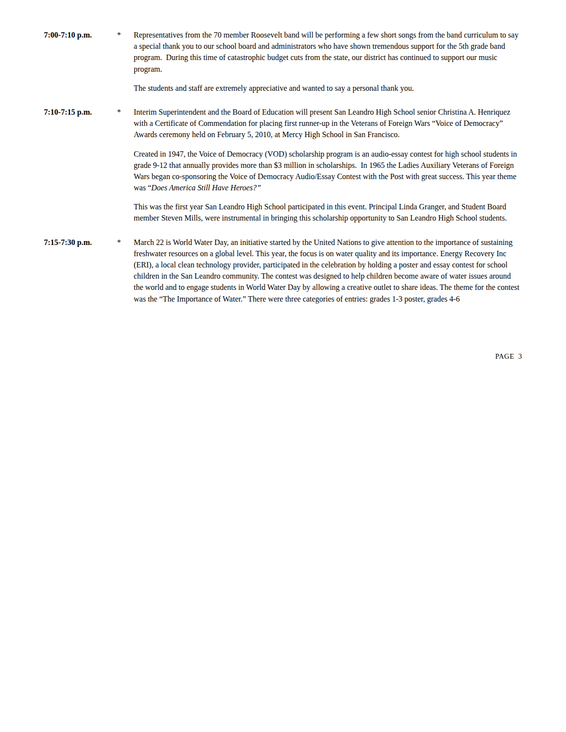| 7:00-7:10 p.m. | * | Representatives from the 70 member Roosevelt band will be performing a few short songs from the band curriculum to say a special thank you to our school board and administrators who have shown tremendous support for the 5th grade band program. During this time of catastrophic budget cuts from the state, our district has continued to support our music program. The students and staff are extremely appreciative and wanted to say a personal thank you. |
| 7:10-7:15 p.m. | * | Interim Superintendent and the Board of Education will present San Leandro High School senior Christina A. Henriquez with a Certificate of Commendation for placing first runner-up in the Veterans of Foreign Wars “Voice of Democracy” Awards ceremony held on February 5, 2010, at Mercy High School in San Francisco. Created in 1947, the Voice of Democracy (VOD) scholarship program is an audio-essay contest for high school students in grade 9-12 that annually provides more than $3 million in scholarships. In 1965 the Ladies Auxiliary Veterans of Foreign Wars began co-sponsoring the Voice of Democracy Audio/Essay Contest with the Post with great success. This year theme was “ Does America Still Have Heroes?” This was the first year San Leandro High School participated in this event. Principal Linda Granger, and Student Board member Steven Mills, were instrumental in bringing this scholarship opportunity to San Leandro High School students. |
| 7:15-7:30 p.m. | * | March 22 is World Water Day, an initiative started by the United Nations to give attention to the importance of sustaining freshwater resources on a global level. This year, the focus is on water quality and its importance. Energy Recovery Inc (ERI), a local clean technology provider, participated in the celebration by holding a poster and essay contest for school children in the San Leandro community. The contest was designed to help children become aware of water issues around the world and to engage students in World Water Day by allowing a creative outlet to share ideas. The theme for the contest was the “The Importance of Water.” There were three categories of entries: grades 1-3 poster, grades 4-6 |
PAGE 3